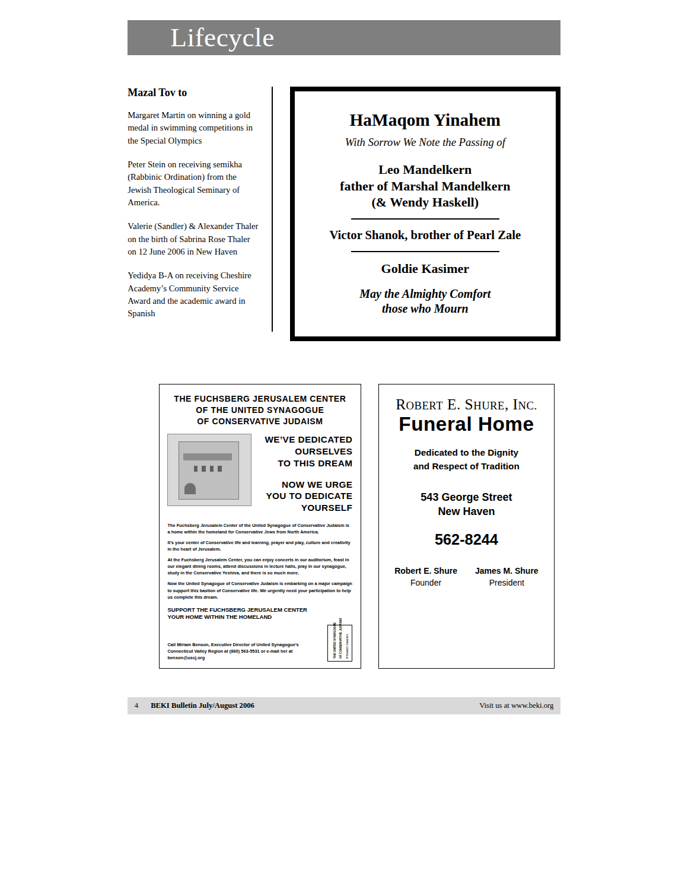Lifecycle
Mazal Tov to
Margaret Martin on winning a gold medal in swimming competitions in the Special Olympics
Peter Stein on receiving semikha (Rabbinic Ordination) from the Jewish Theological Seminary of America.
Valerie (Sandler) & Alexander Thaler on the birth of Sabrina Rose Thaler on 12 June 2006 in New Haven
Yedidya B-A on receiving Cheshire Academy’s Community Service Award and the academic award in Spanish
HaMaqom Yinahem
With Sorrow We Note the Passing of
Leo Mandelkern
father of Marshal Mandelkern
(& Wendy Haskell)
Victor Shanok, brother of Pearl Zale
Goldie Kasimer
May the Almighty Comfort
those who Mourn
THE FUCHSBERG JERUSALEM CENTER
OF THE UNITED SYNAGOGUE
OF CONSERVATIVE JUDAISM
WE’VE DEDICATED
OURSELVES
TO THIS DREAM NOW WE URGE
YOU TO DEDICATE
YOURSELF
The Fuchsberg Jerusalem Center of the United Synagogue of Conservative Judaism is a home within the homeland for Conservative Jews from North America.
It’s your center of Conservative life and learning, prayer and play, culture and creativity in the heart of Jerusalem.
At the Fuchsberg Jerusalem Center, you can enjoy concerts in our auditorium, feast in our elegant dining rooms, attend discussions in lecture halls, pray in our synagogue, study in the Conservative Yeshiva, and there is so much more.
Now the United Synagogue of Conservative Judaism is embarking on a major campaign to support this bastion of Conservative life. We urgently need your participation to help us complete this dream.
SUPPORT THE FUCHSBERG JERUSALEM CENTER
YOUR HOME WITHIN THE HOMELAND
Call Miriam Benson, Executive Director of United Synagogue’s Connecticut Valley Region at (860) 563-5531 or e-mail her at benson@uscj.org
THE UNITED SYNAGOGUE OF CONSERVATIVE JUDAISM הסינגוגה המאוחדת
ROBERT E. SHURE, INC.
Funeral Home
Dedicated to the Dignity
and Respect of Tradition
543 George Street
New Haven
562-8244
Robert E. Shure
Founder
James M. Shure
President
4 BEKI Bulletin July/August 2006
Visit us at www.beki.org